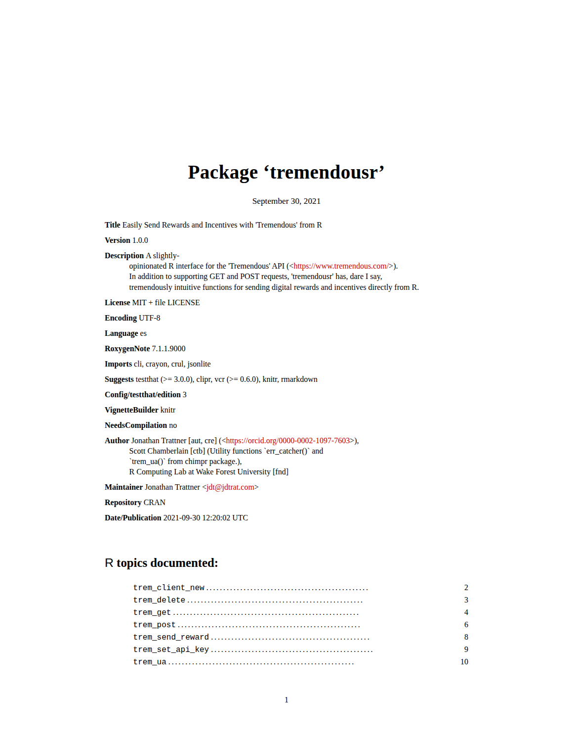Package ‘tremendousr’
September 30, 2021
Title
Easily Send Rewards and Incentives with 'Tremendous' from R
Version
1.0.0
Description
A slightly-
opinionated R interface for the 'Tremendous' API (<https://www.tremendous.com/>).
In addition to supporting GET and POST requests, 'tremendousr' has, dare I say,
tremendously intuitive functions for sending digital rewards and incentives directly from R.
License
MIT + file LICENSE
Encoding
UTF-8
Language
es
RoxygenNote
7.1.1.9000
Imports
cli, crayon, crul, jsonlite
Suggests
testthat (>= 3.0.0), clipr, vcr (>= 0.6.0), knitr, rmarkdown
Config/testthat/edition
3
VignetteBuilder
knitr
NeedsCompilation
no
Author
Jonathan Trattner [aut, cre] (<https://orcid.org/0000-0002-1097-7603>),
Scott Chamberlain [ctb] (Utility functions `err_catcher()` and
`trem_ua()` from chimpr package.),
R Computing Lab at Wake Forest University [fnd]
Maintainer
Jonathan Trattner <jdt@jdtrat.com>
Repository
CRAN
Date/Publication
2021-09-30 12:20:02 UTC
R topics documented:
trem_client_new................................................ 2
trem_delete.................................................... 3
trem_get....................................................... 4
trem_post...................................................... 6
trem_send_reward............................................... 8
trem_set_api_key................................................ 9
trem_ua....................................................... 10
1